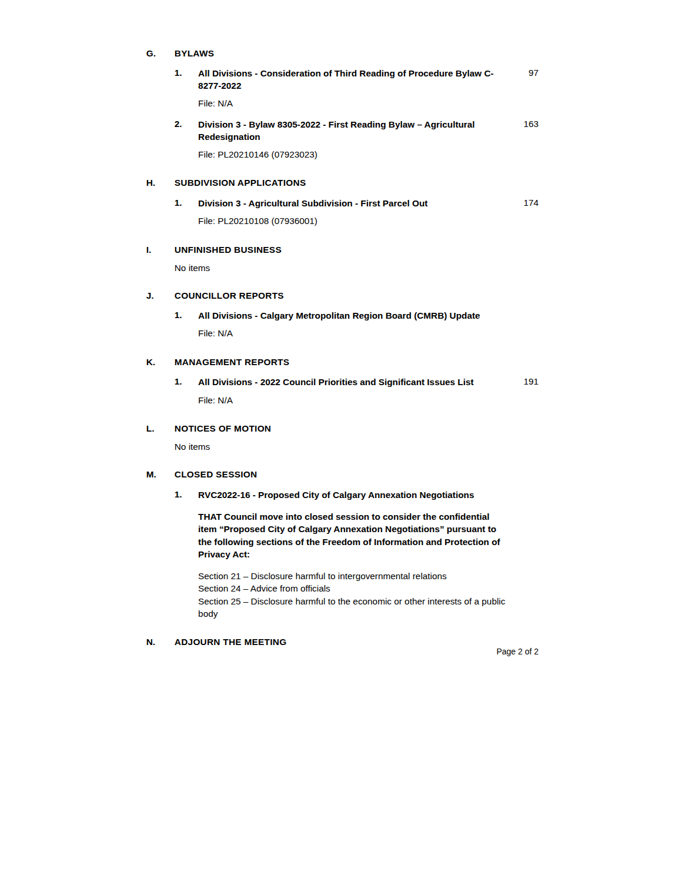G.
BYLAWS
1.
All Divisions - Consideration of Third Reading of Procedure Bylaw C-8277-2022
File: N/A
97
2.
Division 3 - Bylaw 8305-2022 - First Reading Bylaw – Agricultural Redesignation
File: PL20210146 (07923023)
163
H.
SUBDIVISION APPLICATIONS
1.
Division 3 - Agricultural Subdivision - First Parcel Out
File: PL20210108 (07936001)
174
I.
UNFINISHED BUSINESS
No items
J.
COUNCILLOR REPORTS
1.
All Divisions - Calgary Metropolitan Region Board (CMRB) Update
File: N/A
K.
MANAGEMENT REPORTS
1.
All Divisions - 2022 Council Priorities and Significant Issues List
File: N/A
191
L.
NOTICES OF MOTION
No items
M.
CLOSED SESSION
1.
RVC2022-16 - Proposed City of Calgary Annexation Negotiations
THAT Council move into closed session to consider the confidential item “Proposed City of Calgary Annexation Negotiations” pursuant to the following sections of the Freedom of Information and Protection of Privacy Act:
Section 21 – Disclosure harmful to intergovernmental relations
Section 24 – Advice from officials
Section 25 – Disclosure harmful to the economic or other interests of a public body
N.
ADJOURN THE MEETING
Page 2 of 2